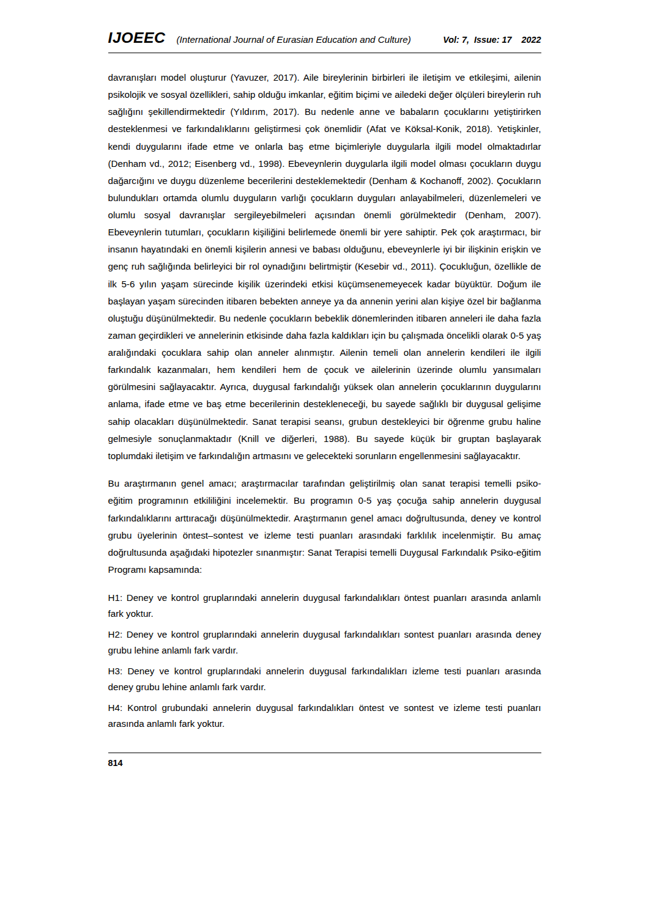IJOEEC (International Journal of Eurasian Education and Culture) Vol: 7, Issue: 17 2022
davranışları model oluşturur (Yavuzer, 2017). Aile bireylerinin birbirleri ile iletişim ve etkileşimi, ailenin psikolojik ve sosyal özellikleri, sahip olduğu imkanlar, eğitim biçimi ve ailedeki değer ölçüleri bireylerin ruh sağlığını şekillendirmektedir (Yıldırım, 2017). Bu nedenle anne ve babaların çocuklarını yetiştirirken desteklenmesi ve farkındalıklarını geliştirmesi çok önemlidir (Afat ve Köksal-Konik, 2018). Yetişkinler, kendi duygularını ifade etme ve onlarla baş etme biçimleriyle duygularla ilgili model olmaktadırlar (Denham vd., 2012; Eisenberg vd., 1998). Ebeveynlerin duygularla ilgili model olması çocukların duygu dağarcığını ve duygu düzenleme becerilerini desteklemektedir (Denham & Kochanoff, 2002). Çocukların bulundukları ortamda olumlu duyguların varlığı çocukların duyguları anlayabilmeleri, düzenlemeleri ve olumlu sosyal davranışlar sergileyebilmeleri açısından önemli görülmektedir (Denham, 2007). Ebeveynlerin tutumları, çocukların kişiliğini belirlemede önemli bir yere sahiptir. Pek çok araştırmacı, bir insanın hayatındaki en önemli kişilerin annesi ve babası olduğunu, ebeveynlerle iyi bir ilişkinin erişkin ve genç ruh sağlığında belirleyici bir rol oynadığını belirtmiştir (Kesebir vd., 2011). Çocukluğun, özellikle de ilk 5-6 yılın yaşam sürecinde kişilik üzerindeki etkisi küçümsenemeyecek kadar büyüktür. Doğum ile başlayan yaşam sürecinden itibaren bebekten anneye ya da annenin yerini alan kişiye özel bir bağlanma oluştuğu düşünülmektedir. Bu nedenle çocukların bebeklik dönemlerinden itibaren anneleri ile daha fazla zaman geçirdikleri ve annelerinin etkisinde daha fazla kaldıkları için bu çalışmada öncelikli olarak 0-5 yaş aralığındaki çocuklara sahip olan anneler alınmıştır. Ailenin temeli olan annelerin kendileri ile ilgili farkındalık kazanmaları, hem kendileri hem de çocuk ve ailelerinin üzerinde olumlu yansımaları görülmesini sağlayacaktır. Ayrıca, duygusal farkındalığı yüksek olan annelerin çocuklarının duygularını anlama, ifade etme ve baş etme becerilerinin destekleneceği, bu sayede sağlıklı bir duygusal gelişime sahip olacakları düşünülmektedir. Sanat terapisi seansı, grubun destekleyici bir öğrenme grubu haline gelmesiyle sonuçlanmaktadır (Knill ve diğerleri, 1988). Bu sayede küçük bir gruptan başlayarak toplumdaki iletişim ve farkındalığın artmasını ve gelecekteki sorunların engellenmesini sağlayacaktır.
Bu araştırmanın genel amacı; araştırmacılar tarafından geliştirilmiş olan sanat terapisi temelli psiko-eğitim programının etkililiğini incelemektir. Bu programın 0-5 yaş çocuğa sahip annelerin duygusal farkındalıklarını arttıracağı düşünülmektedir. Araştırmanın genel amacı doğrultusunda, deney ve kontrol grubu üyelerinin öntest–sontest ve izleme testi puanları arasındaki farklılık incelenmiştir. Bu amaç doğrultusunda aşağıdaki hipotezler sınanmıştır: Sanat Terapisi temelli Duygusal Farkındalık Psiko-eğitim Programı kapsamında:
H1: Deney ve kontrol gruplarındaki annelerin duygusal farkındalıkları öntest puanları arasında anlamlı fark yoktur.
H2: Deney ve kontrol gruplarındaki annelerin duygusal farkındalıkları sontest puanları arasında deney grubu lehine anlamlı fark vardır.
H3: Deney ve kontrol gruplarındaki annelerin duygusal farkındalıkları izleme testi puanları arasında deney grubu lehine anlamlı fark vardır.
H4: Kontrol grubundaki annelerin duygusal farkındalıkları öntest ve sontest ve izleme testi puanları arasında anlamlı fark yoktur.
814